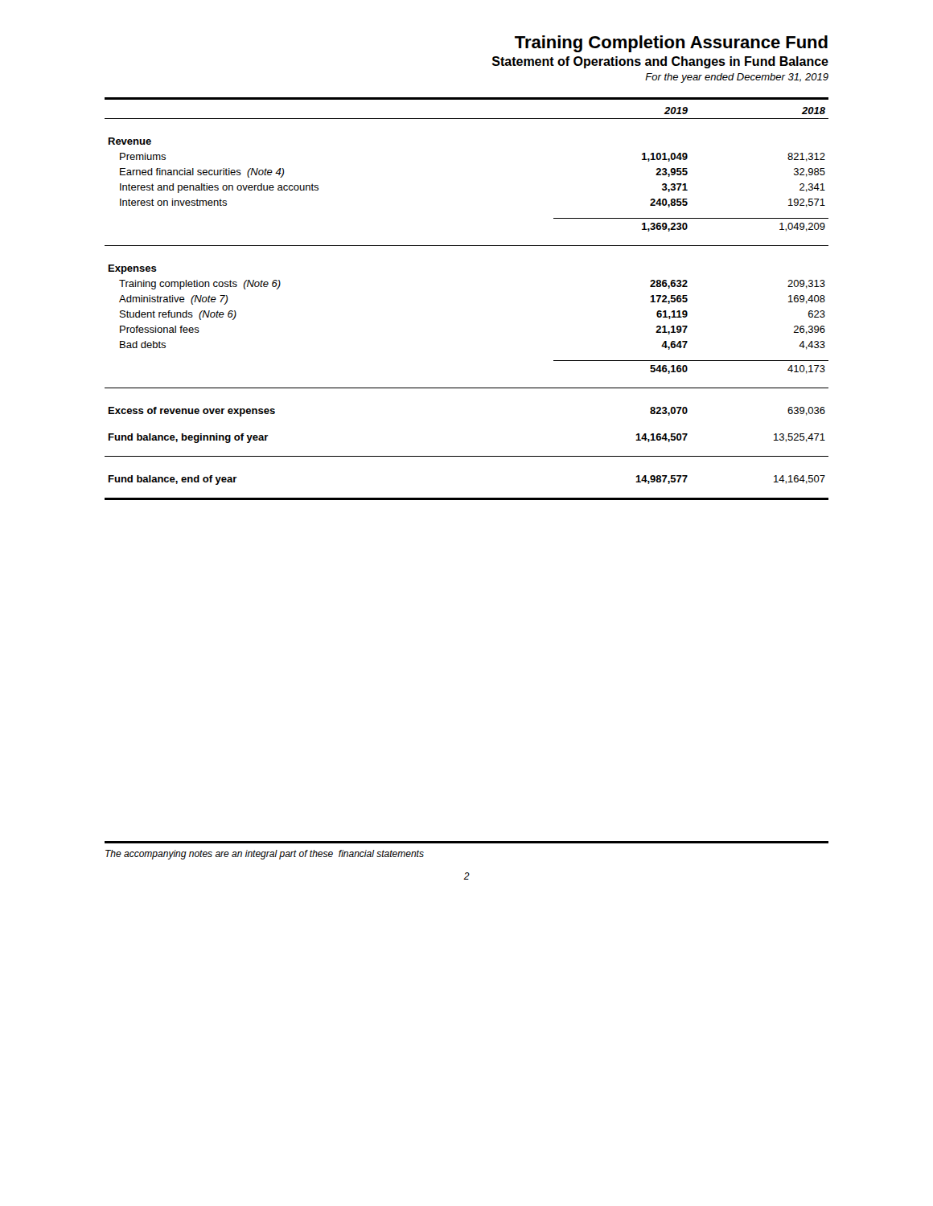Training Completion Assurance Fund
Statement of Operations and Changes in Fund Balance
For the year ended December 31, 2019
| | 2019 | 2018 |
| Revenue | | |
| Premiums | 1,101,049 | 821,312 |
| Earned financial securities (Note 4) | 23,955 | 32,985 |
| Interest and penalties on overdue accounts | 3,371 | 2,341 |
| Interest on investments | 240,855 | 192,571 |
| | 1,369,230 | 1,049,209 |
| Expenses | | |
| Training completion costs (Note 6) | 286,632 | 209,313 |
| Administrative (Note 7) | 172,565 | 169,408 |
| Student refunds (Note 6) | 61,119 | 623 |
| Professional fees | 21,197 | 26,396 |
| Bad debts | 4,647 | 4,433 |
| | 546,160 | 410,173 |
| Excess of revenue over expenses | 823,070 | 639,036 |
| Fund balance, beginning of year | 14,164,507 | 13,525,471 |
| Fund balance, end of year | 14,987,577 | 14,164,507 |
The accompanying notes are an integral part of these financial statements
2